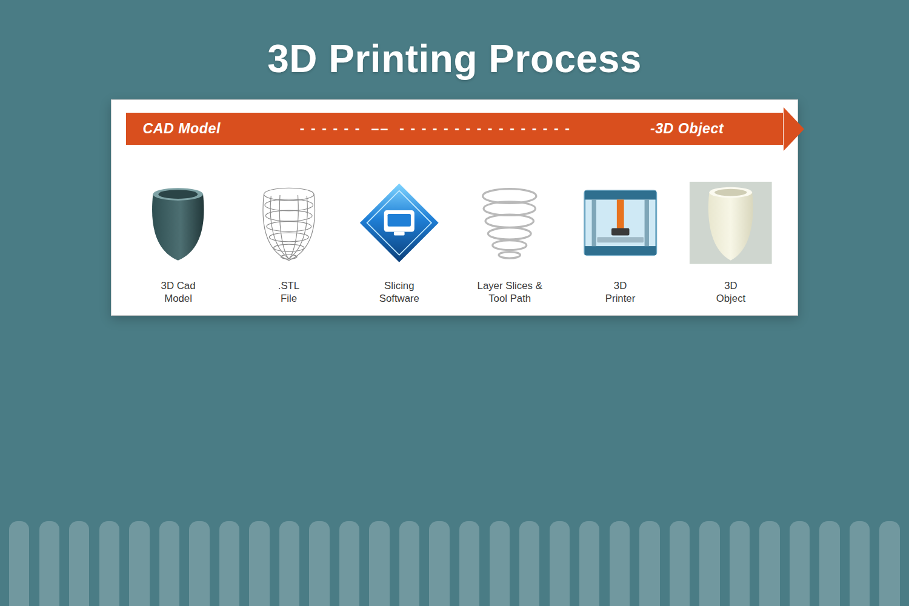3D Printing Process
CAD Model - - - - - - –– - - - - - - - - - - - - - - - - -3D Object
3D Cad
Model
.STL
File
Slicing
Software
Layer Slices &
Tool Path
3D
Printer
3D
Object